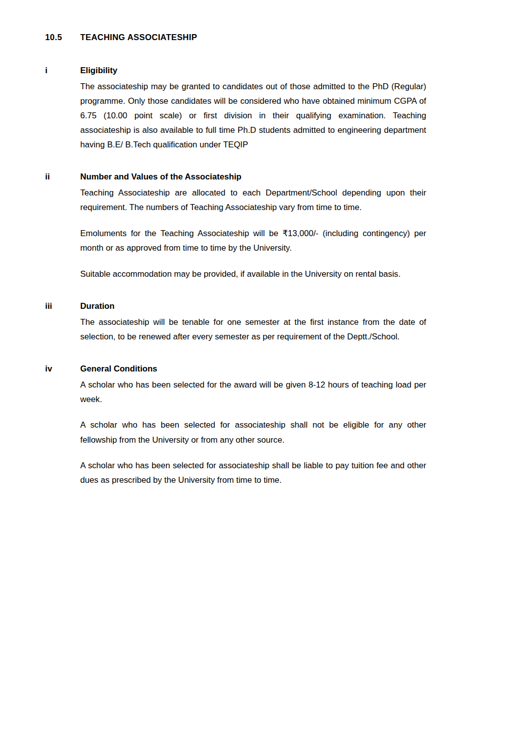10.5 TEACHING ASSOCIATESHIP
i Eligibility
The associateship may be granted to candidates out of those admitted to the PhD (Regular) programme. Only those candidates will be considered who have obtained minimum CGPA of 6.75 (10.00 point scale) or first division in their qualifying examination. Teaching associateship is also available to full time Ph.D students admitted to engineering department having B.E/ B.Tech qualification under TEQIP
ii Number and Values of the Associateship
Teaching Associateship are allocated to each Department/School depending upon their requirement. The numbers of Teaching Associateship vary from time to time.
Emoluments for the Teaching Associateship will be ₹13,000/- (including contingency) per month or as approved from time to time by the University.
Suitable accommodation may be provided, if available in the University on rental basis.
iii Duration
The associateship will be tenable for one semester at the first instance from the date of selection, to be renewed after every semester as per requirement of the Deptt./School.
iv General Conditions
A scholar who has been selected for the award will be given 8-12 hours of teaching load per week.
A scholar who has been selected for associateship shall not be eligible for any other fellowship from the University or from any other source.
A scholar who has been selected for associateship shall be liable to pay tuition fee and other dues as prescribed by the University from time to time.